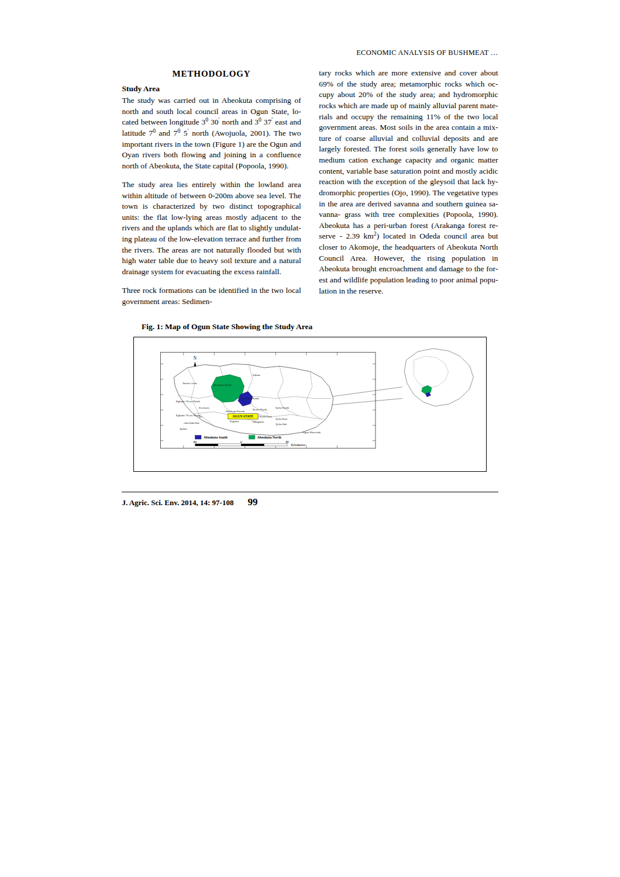ECONOMIC ANALYSIS OF BUSHMEAT …
METHODOLOGY
Study Area
The study was carried out in Abeokuta comprising of north and south local council areas in Ogun State, located between longitude 30 30′ north and 30 37′ east and latitude 70 and 70 5′ north (Awojuola, 2001). The two important rivers in the town (Figure 1) are the Ogun and Oyan rivers both flowing and joining in a confluence north of Abeokuta, the State capital (Popoola, 1990).
The study area lies entirely within the lowland area within altitude of between 0-200m above sea level. The town is characterized by two distinct topographical units: the flat low-lying areas mostly adjacent to the rivers and the uplands which are flat to slightly undulating plateau of the low-elevation terrace and further from the rivers. The areas are not naturally flooded but with high water table due to heavy soil texture and a natural drainage system for evacuating the excess rainfall.
Three rock formations can be identified in the two local government areas: Sedimen-
tary rocks which are more extensive and cover about 69% of the study area; metamorphic rocks which occupy about 20% of the study area; and hydromorphic rocks which are made up of mainly alluvial parent materials and occupy the remaining 11% of the two local government areas. Most soils in the area contain a mixture of coarse alluvial and colluvial deposits and are largely forested. The forest soils generally have low to medium cation exchange capacity and organic matter content, variable base saturation point and mostly acidic reaction with the exception of the gleysoil that lack hydromorphic properties (Ojo, 1990). The vegetative types in the area are derived savanna and southern guinea savanna- grass with tree complexities (Popoola, 1990). Abeokuta has a peri-urban forest (Arakanga forest reserve - 2.39 km2) located in Odeda council area but closer to Akomoje, the headquarters of Abeokuta North Council Area. However, the rising population in Abeokuta brought encroachment and damage to the forest and wildlife population leading to poor animal population in the reserve.
Fig. 1: Map of Ogun State Showing the Study Area
N Imeko-Afon Odeda Abeokuta North Abeokuta South Egbado /Yewa North Ewekoro Obafemi-Owode Remo North Ijebu North Egbado /Yewa South Ifo Ijebu North-East Ijebu East Sagamu Odogbolu Ijebu Ode Ado-Odo/Ota Ipokia Ogun Waterside OGUN STATE Abeokuta South Abeokuta North 80 0 80 Kilometers
J. Agric. Sci. Env. 2014, 14: 97-108
99